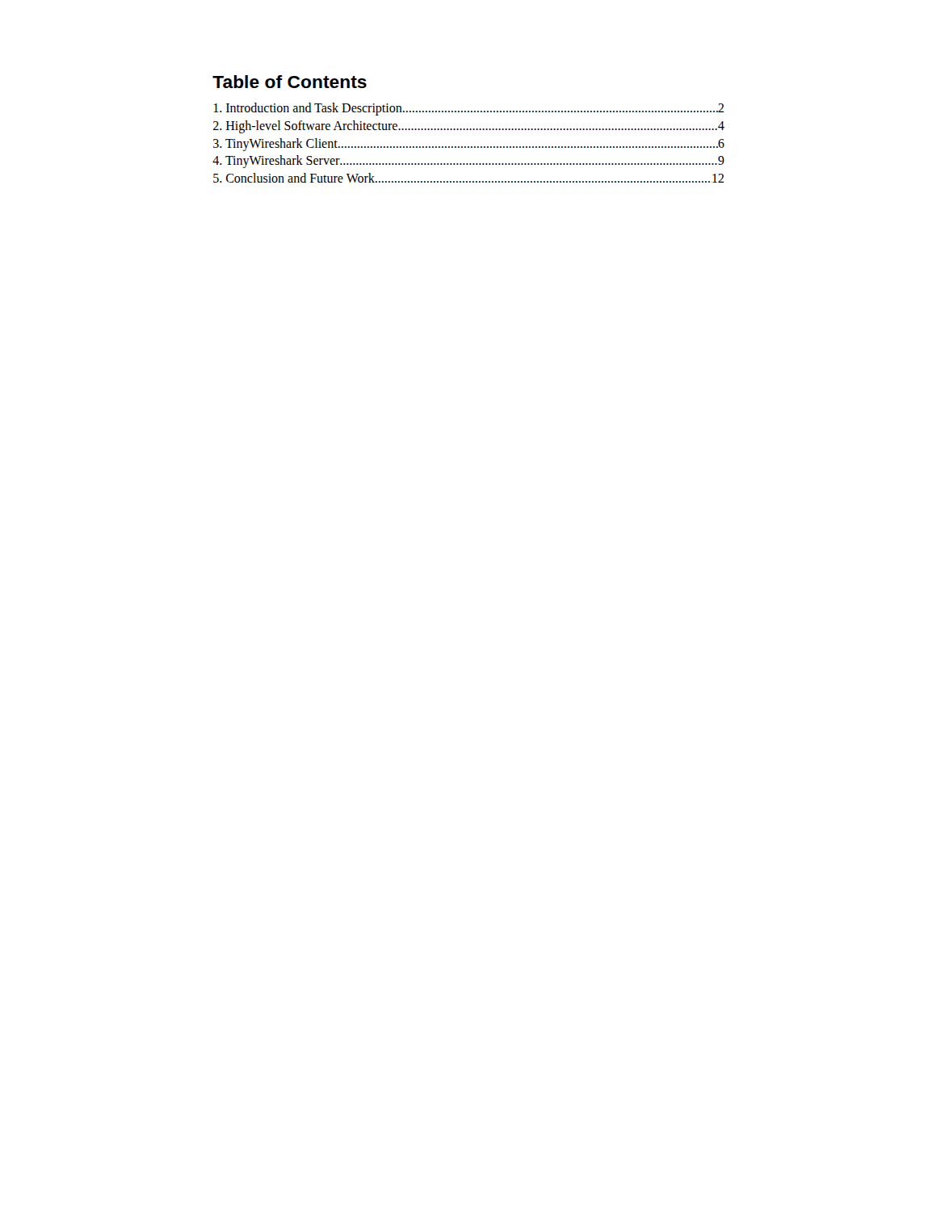Table of Contents
1. Introduction and Task Description 2
2. High-level Software Architecture 4
3. TinyWireshark Client 6
4. TinyWireshark Server 9
5. Conclusion and Future Work 12